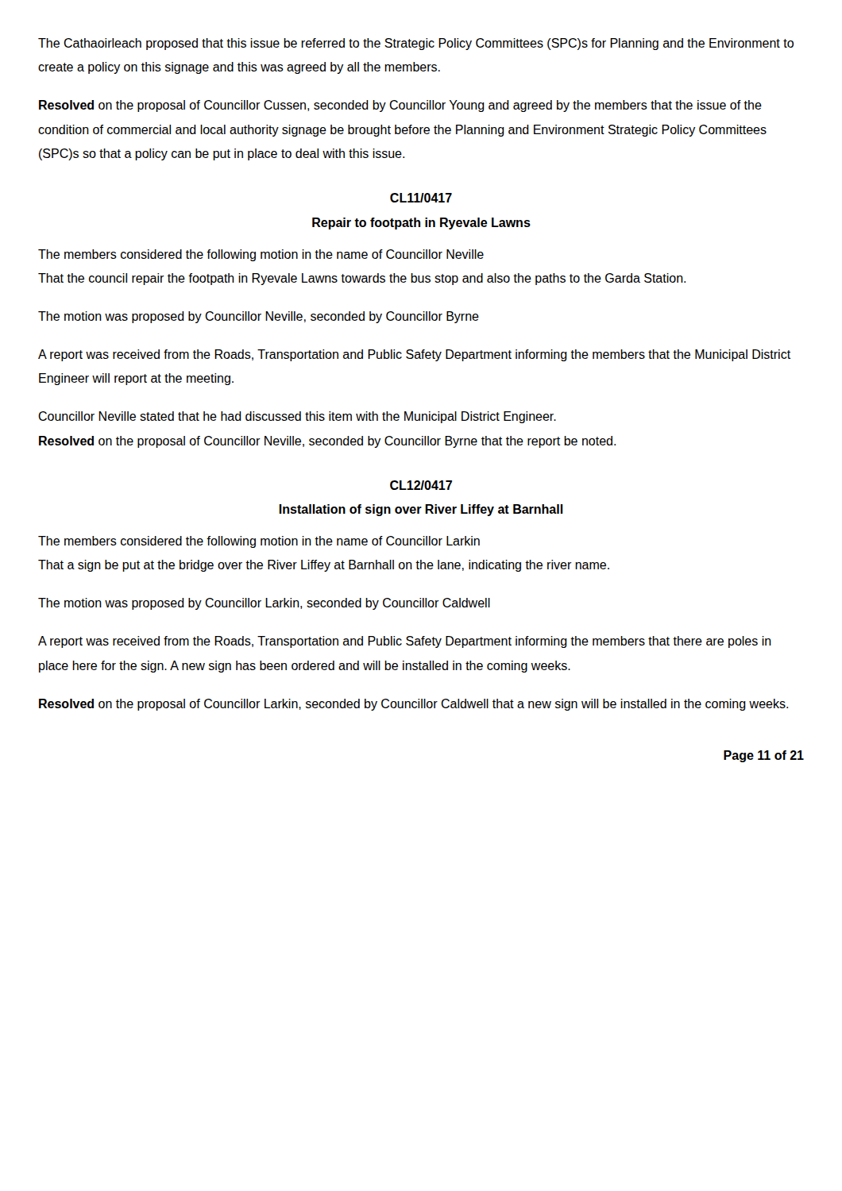The Cathaoirleach proposed that this issue be referred to the Strategic Policy Committees (SPC)s for Planning and the Environment to create a policy on this signage and this was agreed by all the members.
Resolved on the proposal of Councillor Cussen, seconded by Councillor Young and agreed by the members that the issue of the condition of commercial and local authority signage be brought before the Planning and Environment Strategic Policy Committees (SPC)s so that a policy can be put in place to deal with this issue.
CL11/0417
Repair to footpath in Ryevale Lawns
The members considered the following motion in the name of Councillor Neville
That the council repair the footpath in Ryevale Lawns towards the bus stop and also the paths to the Garda Station.
The motion was proposed by Councillor Neville, seconded by Councillor Byrne
A report was received from the Roads, Transportation and Public Safety Department informing the members that the Municipal District Engineer will report at the meeting.
Councillor Neville stated that he had discussed this item with the Municipal District Engineer.
Resolved on the proposal of Councillor Neville, seconded by Councillor Byrne that the report be noted.
CL12/0417
Installation of sign over River Liffey at Barnhall
The members considered the following motion in the name of Councillor Larkin
That a sign be put at the bridge over the River Liffey at Barnhall on the lane, indicating the river name.
The motion was proposed by Councillor Larkin, seconded by Councillor Caldwell
A report was received from the Roads, Transportation and Public Safety Department informing the members that there are poles in place here for the sign. A new sign has been ordered and will be installed in the coming weeks.
Resolved on the proposal of Councillor Larkin, seconded by Councillor Caldwell that a new sign will be installed in the coming weeks.
Page 11 of 21